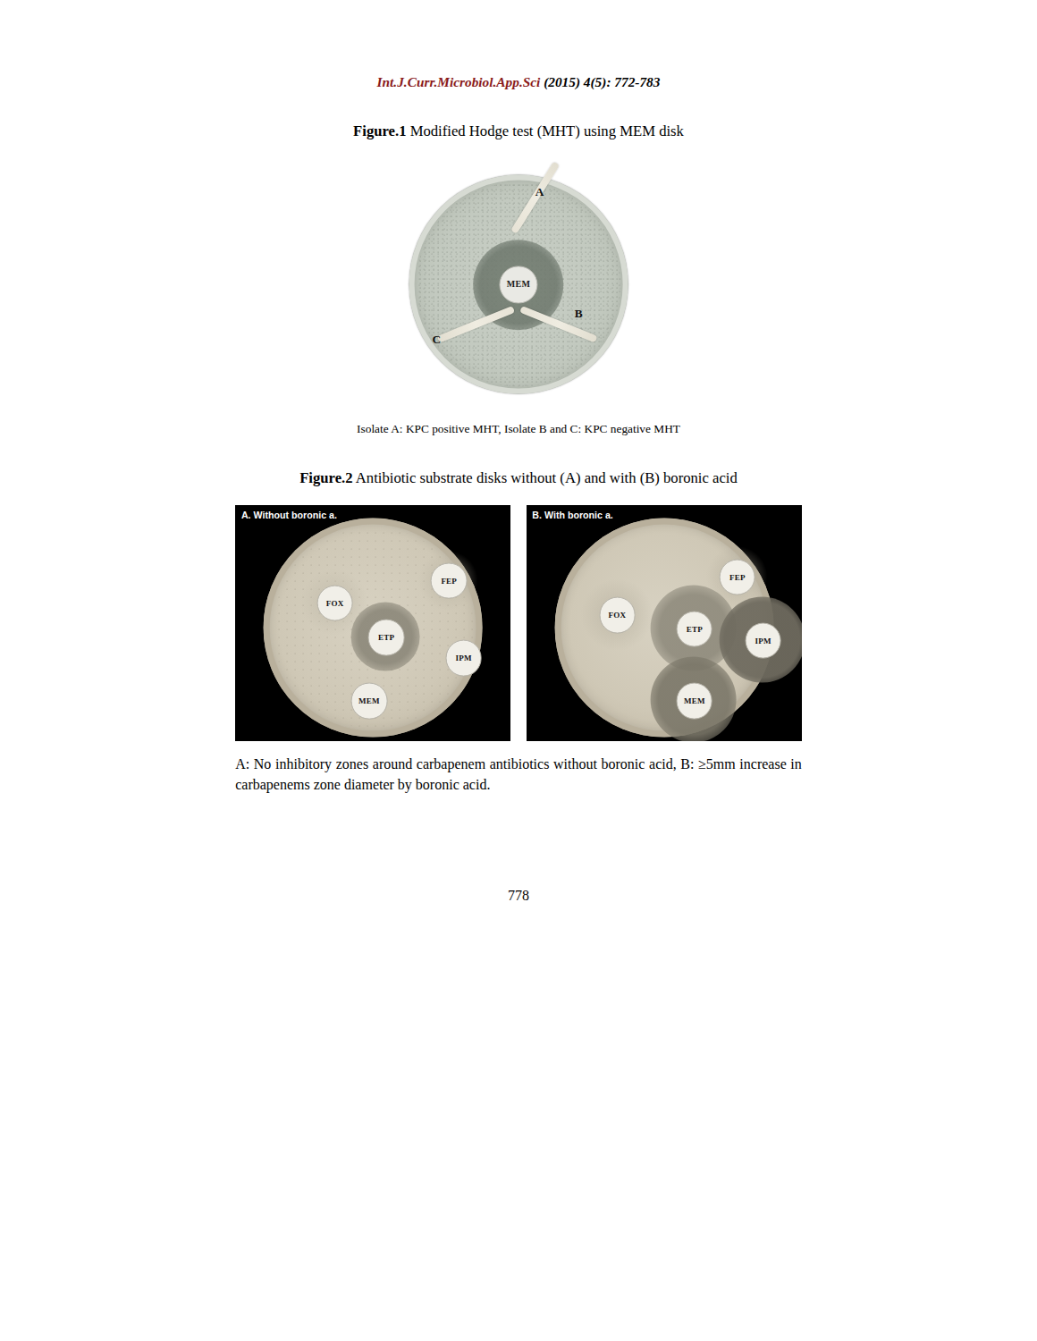Int.J.Curr.Microbiol.App.Sci (2015) 4(5): 772-783
Figure.1 Modified Hodge test (MHT) using MEM disk
MEM
A
B
C
Isolate A: KPC positive MHT, Isolate B and C: KPC negative MHT
Figure.2 Antibiotic substrate disks without (A) and with (B) boronic acid
A. Without boronic a.
FEP
FOX
ETP
IPM
MEM
B. With boronic a.
FEP
FOX
ETP
IPM
MEM
A: No inhibitory zones around carbapenem antibiotics without boronic acid, B: ≥5mm increase in carbapenems zone diameter by boronic acid.
778